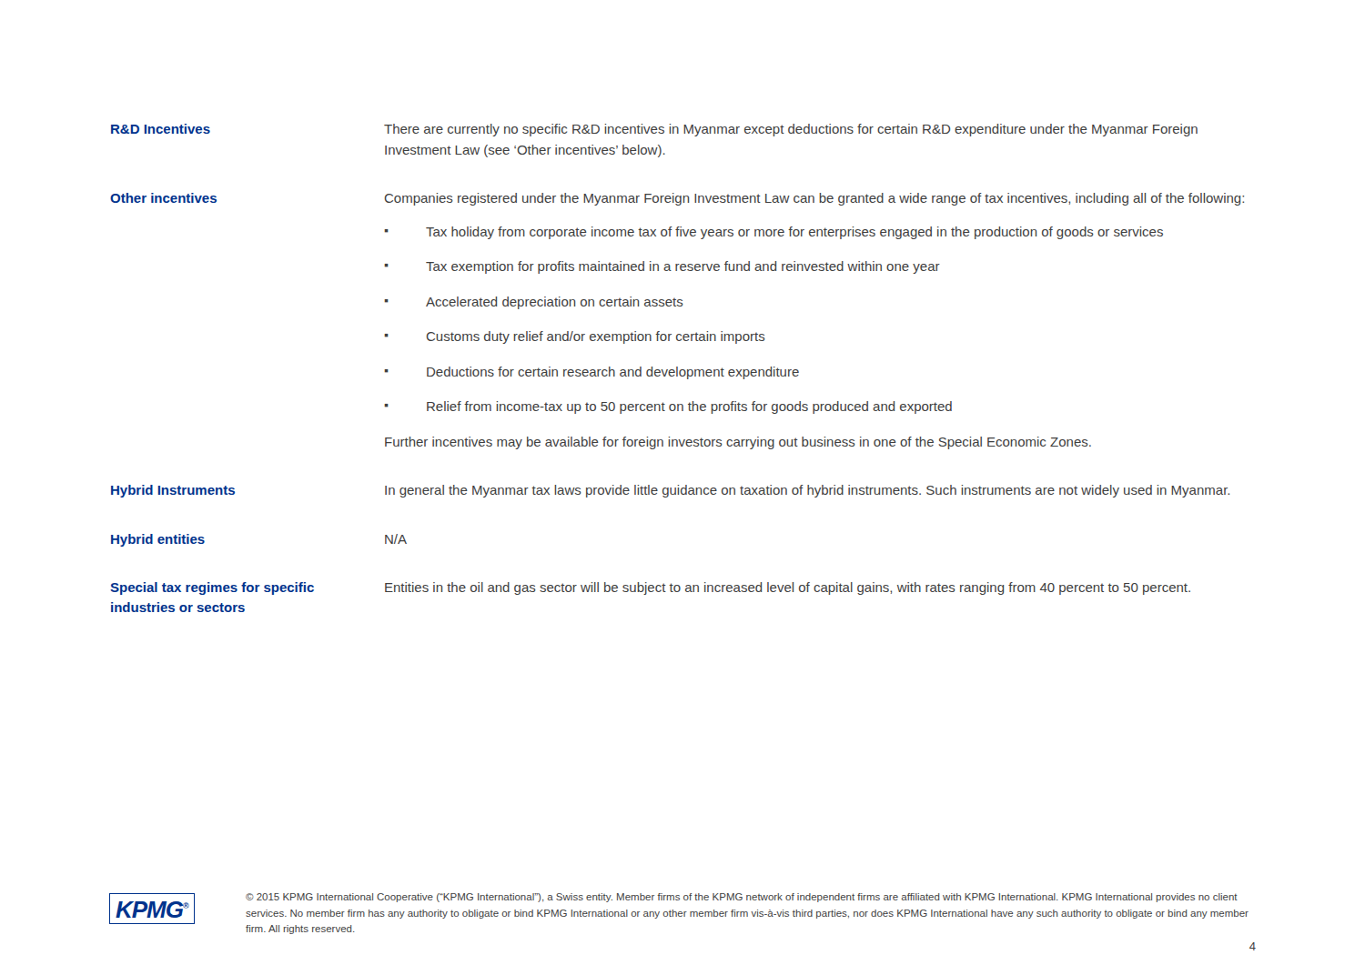| R&D Incentives | There are currently no specific R&D incentives in Myanmar except deductions for certain R&D expenditure under the Myanmar Foreign Investment Law (see ‘Other incentives’ below). |
| Other incentives | Companies registered under the Myanmar Foreign Investment Law can be granted a wide range of tax incentives, including all of the following: Tax holiday from corporate income tax of five years or more for enterprises engaged in the production of goods or services Tax exemption for profits maintained in a reserve fund and reinvested within one year Accelerated depreciation on certain assets Customs duty relief and/or exemption for certain imports Deductions for certain research and development expenditure Relief from income-tax up to 50 percent on the profits for goods produced and exported Further incentives may be available for foreign investors carrying out business in one of the Special Economic Zones. |
| Hybrid Instruments | In general the Myanmar tax laws provide little guidance on taxation of hybrid instruments. Such instruments are not widely used in Myanmar. |
| Hybrid entities | N/A |
| Special tax regimes for specific industries or sectors | Entities in the oil and gas sector will be subject to an increased level of capital gains, with rates ranging from 40 percent to 50 percent. |
KPMG®
© 2015 KPMG International Cooperative (“KPMG International”), a Swiss entity. Member firms of the KPMG network of independent firms are affiliated with KPMG International. KPMG International provides no client services. No member firm has any authority to obligate or bind KPMG International or any other member firm vis-à-vis third parties, nor does KPMG International have any such authority to obligate or bind any member firm. All rights reserved.
4